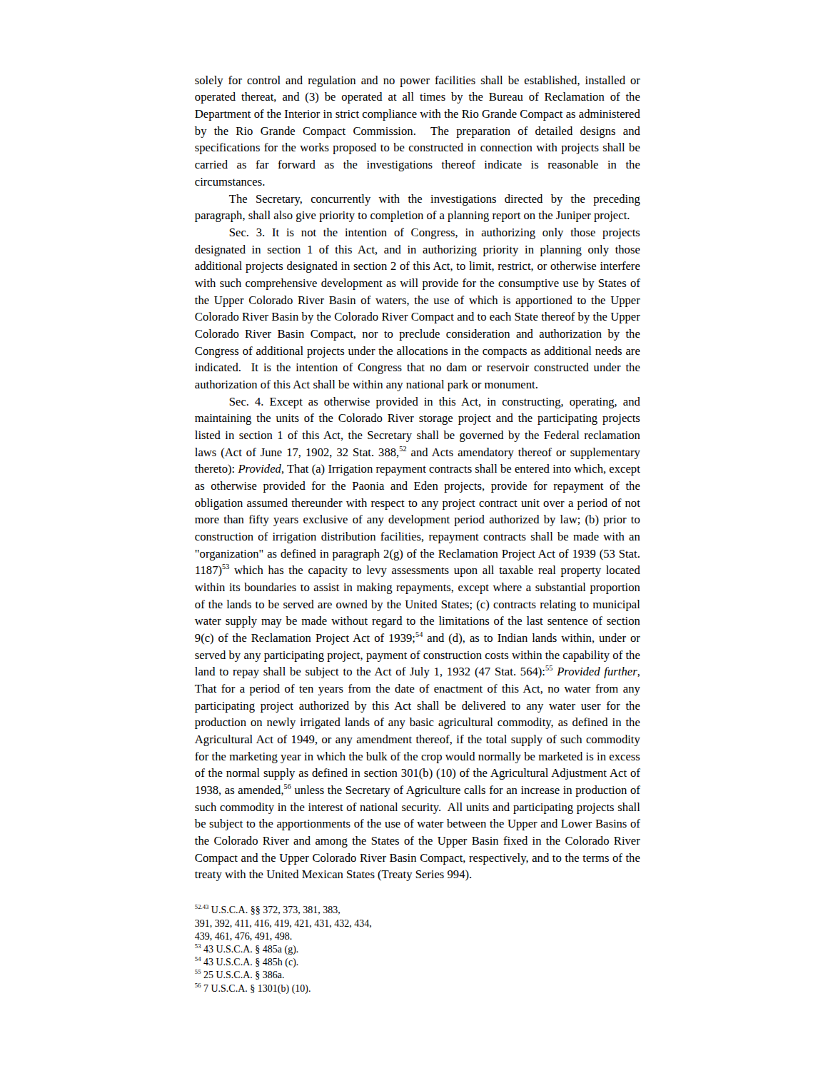solely for control and regulation and no power facilities shall be established, installed or operated thereat, and (3) be operated at all times by the Bureau of Reclamation of the Department of the Interior in strict compliance with the Rio Grande Compact as administered by the Rio Grande Compact Commission. The preparation of detailed designs and specifications for the works proposed to be constructed in connection with projects shall be carried as far forward as the investigations thereof indicate is reasonable in the circumstances.
The Secretary, concurrently with the investigations directed by the preceding paragraph, shall also give priority to completion of a planning report on the Juniper project.
Sec. 3. It is not the intention of Congress, in authorizing only those projects designated in section 1 of this Act, and in authorizing priority in planning only those additional projects designated in section 2 of this Act, to limit, restrict, or otherwise interfere with such comprehensive development as will provide for the consumptive use by States of the Upper Colorado River Basin of waters, the use of which is apportioned to the Upper Colorado River Basin by the Colorado River Compact and to each State thereof by the Upper Colorado River Basin Compact, nor to preclude consideration and authorization by the Congress of additional projects under the allocations in the compacts as additional needs are indicated. It is the intention of Congress that no dam or reservoir constructed under the authorization of this Act shall be within any national park or monument.
Sec. 4. Except as otherwise provided in this Act, in constructing, operating, and maintaining the units of the Colorado River storage project and the participating projects listed in section 1 of this Act, the Secretary shall be governed by the Federal reclamation laws (Act of June 17, 1902, 32 Stat. 388,52 and Acts amendatory thereof or supplementary thereto): Provided, That (a) Irrigation repayment contracts shall be entered into which, except as otherwise provided for the Paonia and Eden projects, provide for repayment of the obligation assumed thereunder with respect to any project contract unit over a period of not more than fifty years exclusive of any development period authorized by law; (b) prior to construction of irrigation distribution facilities, repayment contracts shall be made with an "organization" as defined in paragraph 2(g) of the Reclamation Project Act of 1939 (53 Stat. 1187)53 which has the capacity to levy assessments upon all taxable real property located within its boundaries to assist in making repayments, except where a substantial proportion of the lands to be served are owned by the United States; (c) contracts relating to municipal water supply may be made without regard to the limitations of the last sentence of section 9(c) of the Reclamation Project Act of 1939;54 and (d), as to Indian lands within, under or served by any participating project, payment of construction costs within the capability of the land to repay shall be subject to the Act of July 1, 1932 (47 Stat. 564):55 Provided further, That for a period of ten years from the date of enactment of this Act, no water from any participating project authorized by this Act shall be delivered to any water user for the production on newly irrigated lands of any basic agricultural commodity, as defined in the Agricultural Act of 1949, or any amendment thereof, if the total supply of such commodity for the marketing year in which the bulk of the crop would normally be marketed is in excess of the normal supply as defined in section 301(b) (10) of the Agricultural Adjustment Act of 1938, as amended,56 unless the Secretary of Agriculture calls for an increase in production of such commodity in the interest of national security. All units and participating projects shall be subject to the apportionments of the use of water between the Upper and Lower Basins of the Colorado River and among the States of the Upper Basin fixed in the Colorado River Compact and the Upper Colorado River Basin Compact, respectively, and to the terms of the treaty with the United Mexican States (Treaty Series 994).
52.43 U.S.C.A. §§ 372, 373, 381, 383,
391, 392, 411, 416, 419, 421, 431, 432, 434,
439, 461, 476, 491, 498.
53 43 U.S.C.A. § 485a (g).
54 43 U.S.C.A. § 485h (c).
55 25 U.S.C.A. § 386a.
56 7 U.S.C.A. § 1301(b) (10).